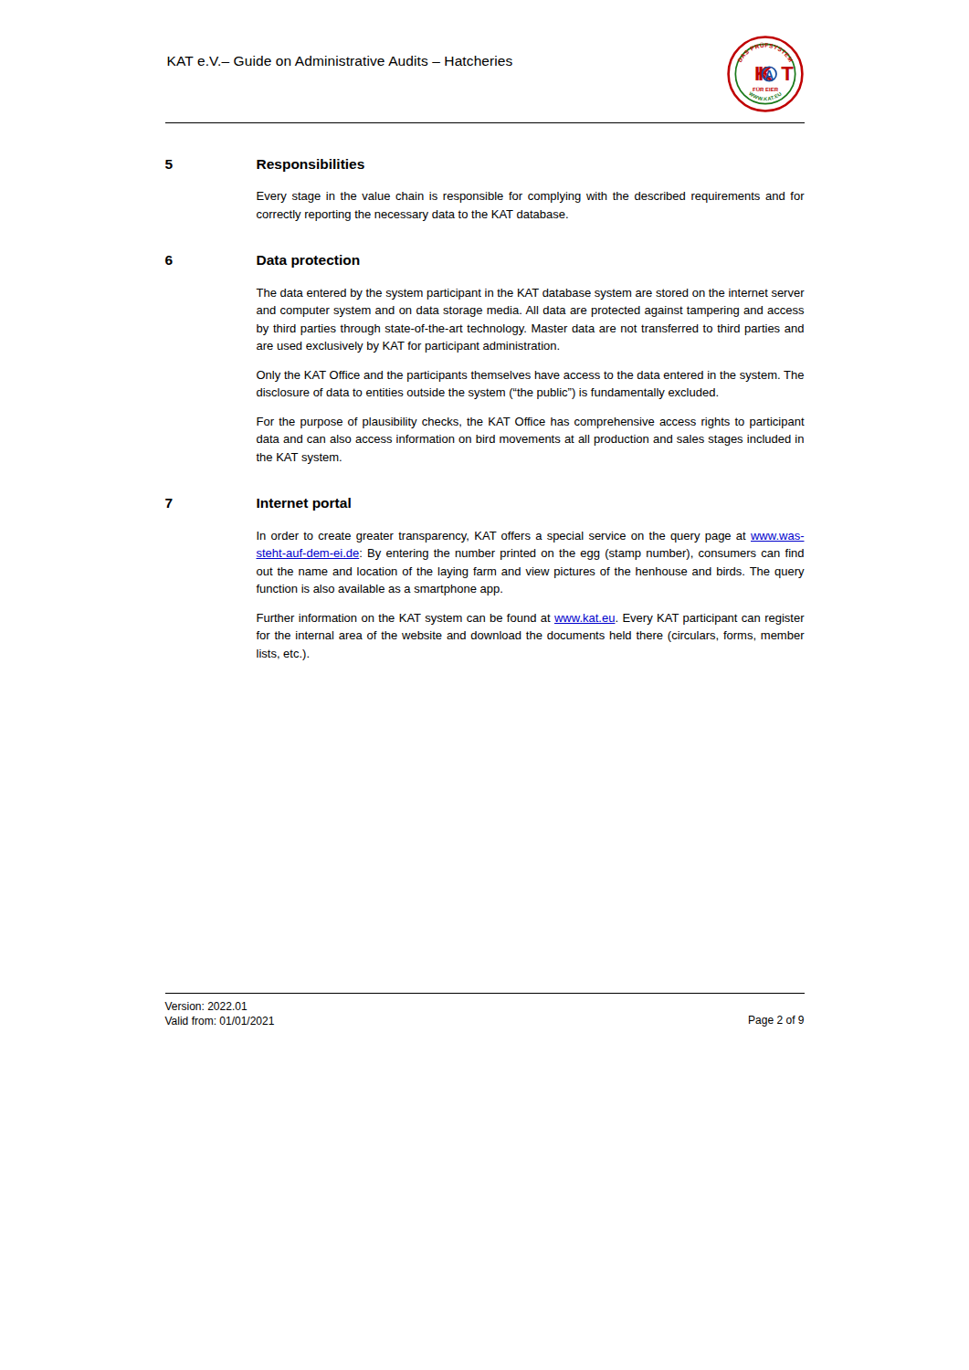KAT e.V.– Guide on Administrative Audits – Hatcheries
DAS PRÜFSYSTEM K ​ K A T FÜR EIER WWW.KAT.EU
5
Responsibilities
Every stage in the value chain is responsible for complying with the described requirements and for correctly reporting the necessary data to the KAT database.
6
Data protection
The data entered by the system participant in the KAT database system are stored on the internet server and computer system and on data storage media. All data are protected against tampering and access by third parties through state-of-the-art technology. Master data are not transferred to third parties and are used exclusively by KAT for participant administration.
Only the KAT Office and the participants themselves have access to the data entered in the system. The disclosure of data to entities outside the system (“the public”) is fundamentally excluded.
For the purpose of plausibility checks, the KAT Office has comprehensive access rights to participant data and can also access information on bird movements at all production and sales stages included in the KAT system.
7
Internet portal
In order to create greater transparency, KAT offers a special service on the query page at www.was-steht-auf-dem-ei.de: By entering the number printed on the egg (stamp number), consumers can find out the name and location of the laying farm and view pictures of the henhouse and birds. The query function is also available as a smartphone app.
Further information on the KAT system can be found at www.kat.eu. Every KAT participant can register for the internal area of the website and download the documents held there (circulars, forms, member lists, etc.).
Version: 2022.01
Valid from: 01/01/2021
Page 2 of 9